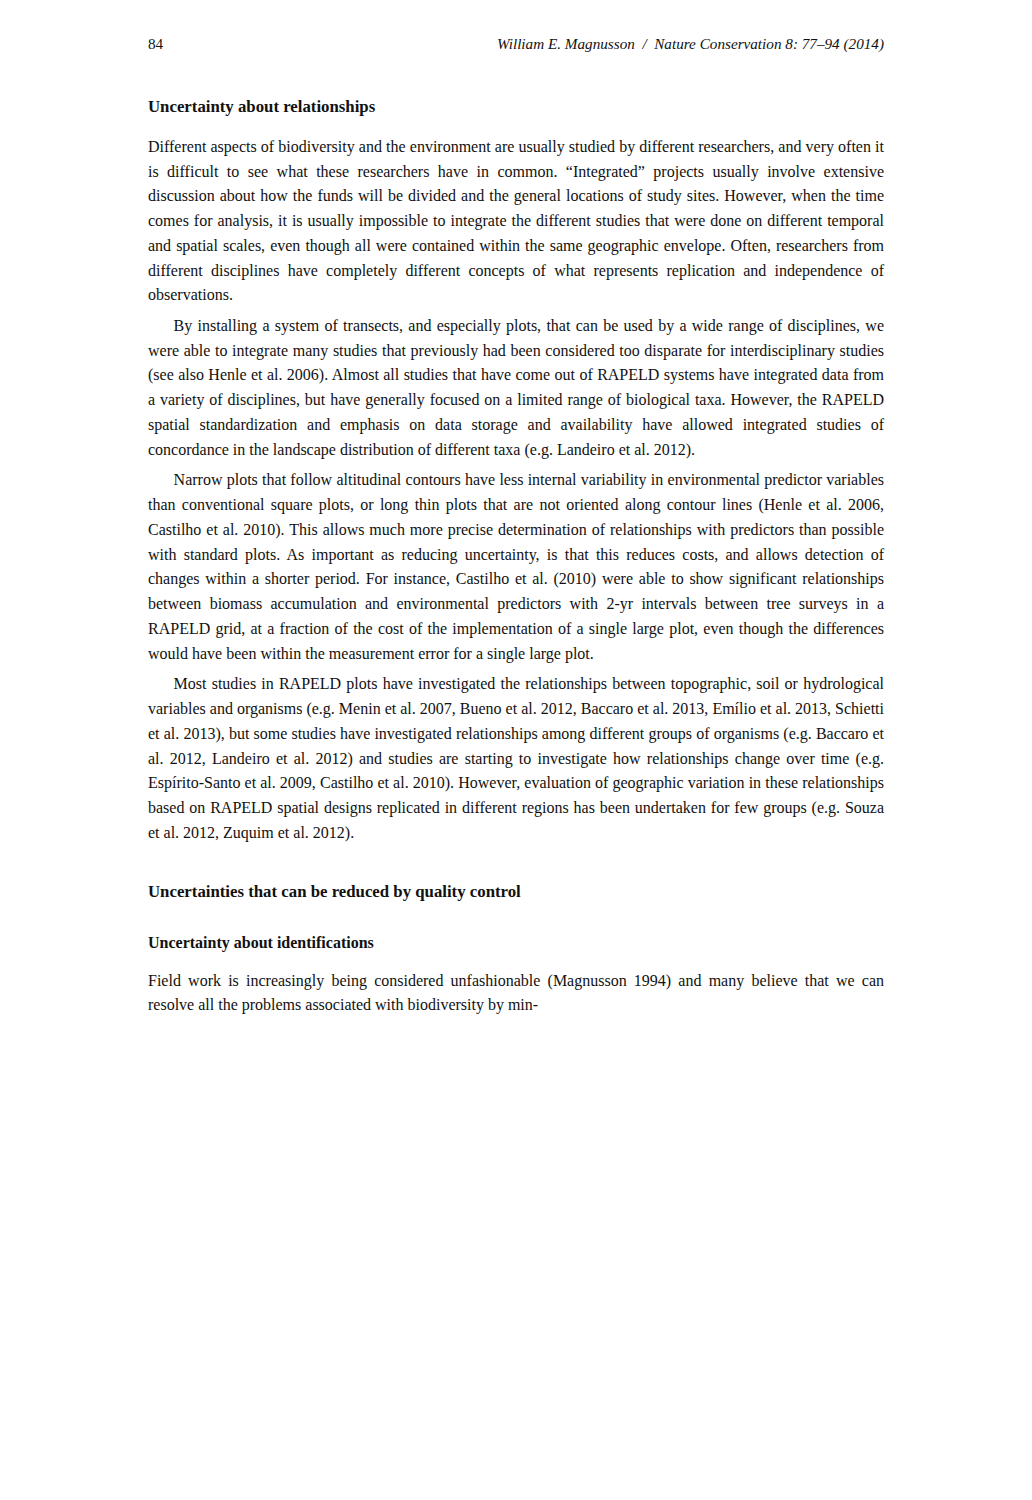84 William E. Magnusson / Nature Conservation 8: 77–94 (2014)
Uncertainty about relationships
Different aspects of biodiversity and the environment are usually studied by different researchers, and very often it is difficult to see what these researchers have in common. “Integrated” projects usually involve extensive discussion about how the funds will be divided and the general locations of study sites. However, when the time comes for analysis, it is usually impossible to integrate the different studies that were done on different temporal and spatial scales, even though all were contained within the same geographic envelope. Often, researchers from different disciplines have completely different concepts of what represents replication and independence of observations.
By installing a system of transects, and especially plots, that can be used by a wide range of disciplines, we were able to integrate many studies that previously had been considered too disparate for interdisciplinary studies (see also Henle et al. 2006). Almost all studies that have come out of RAPELD systems have integrated data from a variety of disciplines, but have generally focused on a limited range of biological taxa. However, the RAPELD spatial standardization and emphasis on data storage and availability have allowed integrated studies of concordance in the landscape distribution of different taxa (e.g. Landeiro et al. 2012).
Narrow plots that follow altitudinal contours have less internal variability in environmental predictor variables than conventional square plots, or long thin plots that are not oriented along contour lines (Henle et al. 2006, Castilho et al. 2010). This allows much more precise determination of relationships with predictors than possible with standard plots. As important as reducing uncertainty, is that this reduces costs, and allows detection of changes within a shorter period. For instance, Castilho et al. (2010) were able to show significant relationships between biomass accumulation and environmental predictors with 2-yr intervals between tree surveys in a RAPELD grid, at a fraction of the cost of the implementation of a single large plot, even though the differences would have been within the measurement error for a single large plot.
Most studies in RAPELD plots have investigated the relationships between topographic, soil or hydrological variables and organisms (e.g. Menin et al. 2007, Bueno et al. 2012, Baccaro et al. 2013, Emílio et al. 2013, Schietti et al. 2013), but some studies have investigated relationships among different groups of organisms (e.g. Baccaro et al. 2012, Landeiro et al. 2012) and studies are starting to investigate how relationships change over time (e.g. Espírito-Santo et al. 2009, Castilho et al. 2010). However, evaluation of geographic variation in these relationships based on RAPELD spatial designs replicated in different regions has been undertaken for few groups (e.g. Souza et al. 2012, Zuquim et al. 2012).
Uncertainties that can be reduced by quality control
Uncertainty about identifications
Field work is increasingly being considered unfashionable (Magnusson 1994) and many believe that we can resolve all the problems associated with biodiversity by min-